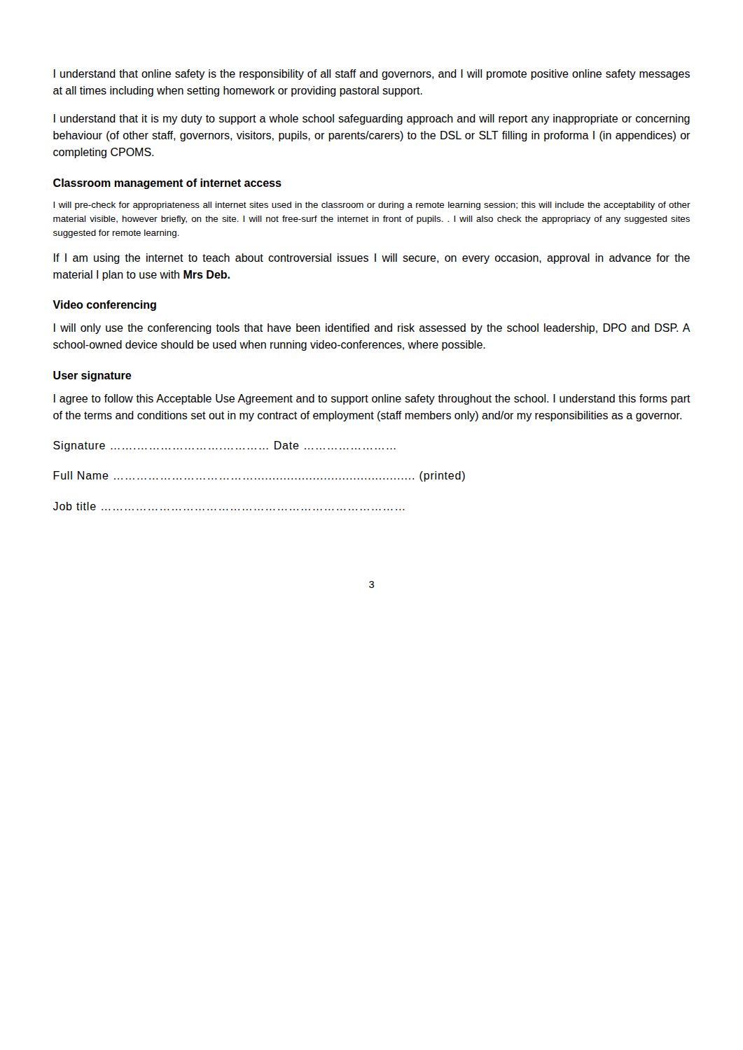I understand that online safety is the responsibility of all staff and governors, and I will promote positive online safety messages at all times including when setting homework or providing pastoral support.
I understand that it is my duty to support a whole school safeguarding approach and will report any inappropriate or concerning behaviour (of other staff, governors, visitors, pupils, or parents/carers) to the DSL or SLT filling in proforma I (in appendices) or completing CPOMS.
Classroom management of internet access
I will pre-check for appropriateness all internet sites used in the classroom or during a remote learning session; this will include the acceptability of other material visible, however briefly, on the site. I will not free-surf the internet in front of pupils. . I will also check the appropriacy of any suggested sites suggested for remote learning.
If I am using the internet to teach about controversial issues I will secure, on every occasion, approval in advance for the material I plan to use with Mrs Deb.
Video conferencing
I will only use the conferencing tools that have been identified and risk assessed by the school leadership, DPO and DSP. A school-owned device should be used when running video-conferences, where possible.
User signature
I agree to follow this Acceptable Use Agreement and to support online safety throughout the school. I understand this forms part of the terms and conditions set out in my contract of employment (staff members only) and/or my responsibilities as a governor.
Signature …….………………….………… Date ……………………
Full Name ………………………………............................................ (printed)
Job title ……………………………………………………………………
3